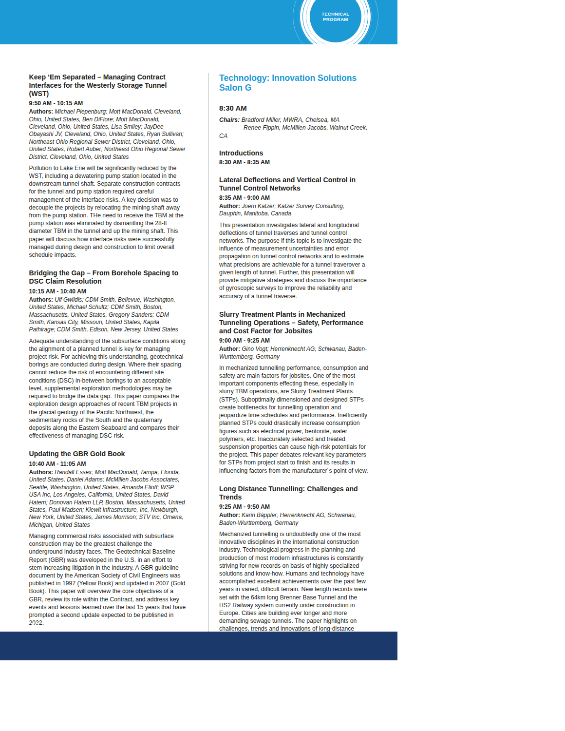TECHNICAL
PROGRAM
Keep ‘Em Separated – Managing Contract Interfaces for the Westerly Storage Tunnel (WST)
9:50 AM - 10:15 AM
Authors: Michael Piepenburg; Mott MacDonald, Cleveland, Ohio, United States, Ben DiFiore; Mott MacDonald, Cleveland, Ohio, United States, Lisa Smiley; JayDee Obayashi JV, Cleveland, Ohio, United States, Ryan Sullivan; Northeast Ohio Regional Sewer DIstrict, Cleveland, Ohio, United States, Robert Auber; Northeast Ohio Regional Sewer District, Cleveland, Ohio, United States
Pollution to Lake Erie will be significantly reduced by the WST, including a dewatering pump station located in the downstream tunnel shaft. Separate construction contracts for the tunnel and pump station required careful management of the interface risks. A key decision was to decouple the projects by relocating the mining shaft away from the pump station. THe need to receive the TBM at the pump station was eliminated by dismantling the 28-ft diameter TBM in the tunnel and up the mining shaft. This paper will discuss how interface risks were successfully managed during design and construction to limit overall schedule impacts.
Bridging the Gap – From Borehole Spacing to DSC Claim Resolution
10:15 AM - 10:40 AM
Authors: Ulf Gwildis; CDM Smith, Bellevue, Washington, United States, Michael Schultz; CDM Smith, Boston, Massachusetts, United States, Gregory Sanders; CDM Smith, Kansas City, Missouri, United States, Kapila Pathirage; CDM Smith, Edison, New Jersey, United States
Adequate understanding of the subsurface conditions along the alignment of a planned tunnel is key for managing project risk. For achieving this understanding, geotechnical borings are conducted during design. Where their spacing cannot reduce the risk of encountering different site conditions (DSC) in-between borings to an acceptable level, supplemental exploration methodologies may be required to bridge the data gap. This paper compares the exploration design approaches of recent TBM projects in the glacial geology of the Pacific Northwest, the sedimentary rocks of the South and the quaternary deposits along the Eastern Seaboard and compares their effectiveness of managing DSC risk.
Updating the GBR Gold Book
10:40 AM - 11:05 AM
Authors: Randall Essex; Mott MacDonald, Tampa, Florida, United States, Daniel Adams; McMillen Jacobs Associates, Seattle, Washington, United States, Amanda Elioff; WSP USA Inc, Los Angeles, California, United States, David Hatem; Donovan Hatem LLP, Boston, Massachusetts, United States, Paul Madsen; Kiewit Infrastructure, Inc, Newburgh, New York, United States, James Morrison; STV Inc, Omena, Michigan, United States
Managing commercial risks associated with subsurface construction may be the greatest challenge the underground industry faces. The Geotechnical Baseline Report (GBR) was developed in the U.S. in an effort to stem increasing litigation in the industry. A GBR guideline document by the American Society of Civil Engineers was published in 1997 (Yellow Book) and updated in 2007 (Gold Book). This paper will overview the core objectives of a GBR, review its role within the Contract, and address key events and lessons learned over the last 15 years that have prompted a second update expected to be published in 2022.
Technology: Innovation Solutions
Salon G
8:30 AM
Chairs: Bradford Miller, MWRA, Chelsea, MA
Renee Fippin, McMillen Jacobs, Walnut Creek, CA
Introductions
8:30 AM - 8:35 AM
Lateral Deflections and Vertical Control in Tunnel Control Networks
8:35 AM - 9:00 AM
Author: Joern Katzer; Katzer Survey Consulting, Dauphin, Manitoba, Canada
This presentation investigates lateral and longitudinal deflections of tunnel traverses and tunnel control networks. The purpose if this topic is to investigate the influence of measurement uncertainties and error propagation on tunnel control networks and to estimate what precisions are achievable for a tunnel traverover a given length of tunnel. Further, this presentation will provide mitigative strategies and discuss the importance of gyroscopic surveys to improve the reliability and accuracy of a tunnel traverse.
Slurry Treatment Plants in Mechanized Tunneling Operations – Safety, Performance and Cost Factor for Jobsites
9:00 AM - 9:25 AM
Author: Gino Vogt; Herrenknecht AG, Schwanau, Baden-Wurttemberg, Germany
In mechanized tunnelling performance, consumption and safety are main factors for jobsites. One of the most important components effecting these, especially in slurry TBM operations, are Slurry Treatment Plants (STPs). Suboptimally dimensioned and designed STPs create bottlenecks for tunnelling operation and jeopardize time schedules and performance. Inefficiently planned STPs could drastically increase consumption figures such as electrical power, bentonite, water polymers, etc. Inaccurately selected and treated suspension properties can cause high-risk potentials for the project. This paper debates relevant key parameters for STPs from project start to finish and its results in influencing factors from the manufacturer´s point of view.
Long Distance Tunnelling: Challenges and Trends
9:25 AM - 9:50 AM
Author: Karin Bäppler; Herrenknecht AG, Schwanau, Baden-Wurttemberg, Germany
Mechanized tunnelling is undoubtedly one of the most innovative disciplines in the international construction industry. Technological progress in the planning and production of most modern infrastructures is constantly striving for new records on basis of highly specialized solutions and know-how. Humans and technology have accomplished excellent achievements over the past few years in varied, difficult terrain. New length records were set with the 64km long Brenner Base Tunnel and the HS2 Railway system currently under construction in Europe. Cities are building ever longer and more demanding sewage tunnels. The paper highlights on challenges, trends and innovations of long-distance tunnelling projects.
13